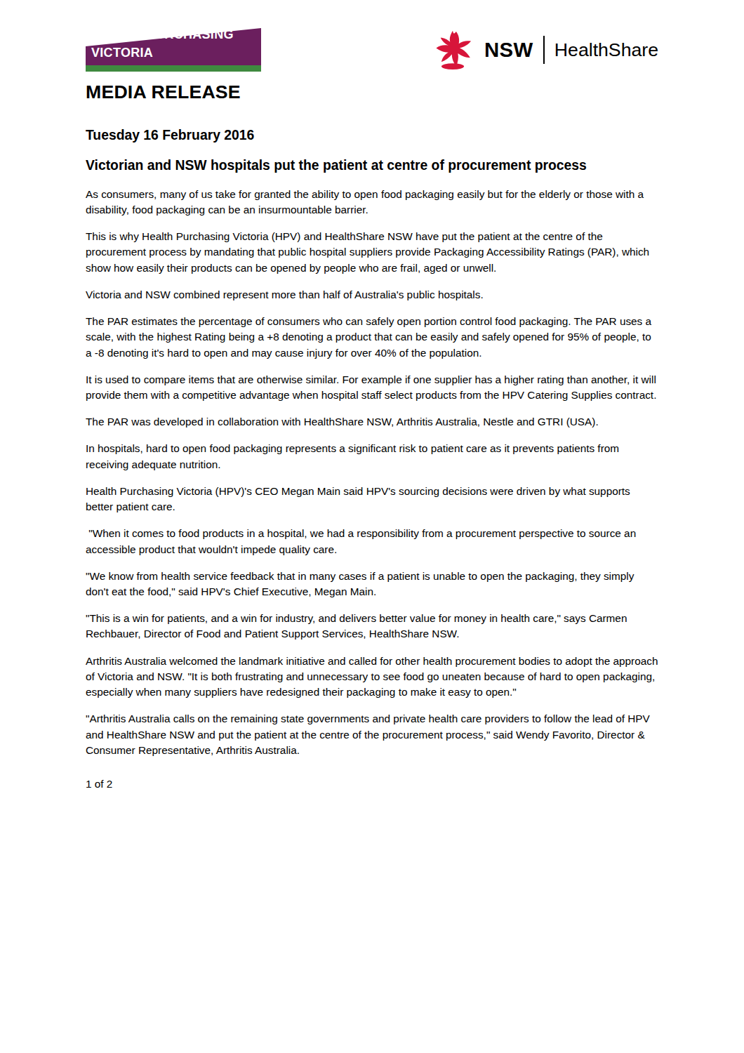HEALTH PURCHASING VICTORIA
NSW
HealthShare
MEDIA RELEASE
Tuesday 16 February 2016
Victorian and NSW hospitals put the patient at centre of procurement process
As consumers, many of us take for granted the ability to open food packaging easily but for the elderly or those with a disability, food packaging can be an insurmountable barrier.
This is why Health Purchasing Victoria (HPV) and HealthShare NSW have put the patient at the centre of the procurement process by mandating that public hospital suppliers provide Packaging Accessibility Ratings (PAR), which show how easily their products can be opened by people who are frail, aged or unwell.
Victoria and NSW combined represent more than half of Australia's public hospitals.
The PAR estimates the percentage of consumers who can safely open portion control food packaging. The PAR uses a scale, with the highest Rating being a +8 denoting a product that can be easily and safely opened for 95% of people, to a -8 denoting it's hard to open and may cause injury for over 40% of the population.
It is used to compare items that are otherwise similar. For example if one supplier has a higher rating than another, it will provide them with a competitive advantage when hospital staff select products from the HPV Catering Supplies contract.
The PAR was developed in collaboration with HealthShare NSW, Arthritis Australia, Nestle and GTRI (USA).
In hospitals, hard to open food packaging represents a significant risk to patient care as it prevents patients from receiving adequate nutrition.
Health Purchasing Victoria (HPV)'s CEO Megan Main said HPV's sourcing decisions were driven by what supports better patient care.
"When it comes to food products in a hospital, we had a responsibility from a procurement perspective to source an accessible product that wouldn't impede quality care.
"We know from health service feedback that in many cases if a patient is unable to open the packaging, they simply don't eat the food," said HPV's Chief Executive, Megan Main.
"This is a win for patients, and a win for industry, and delivers better value for money in health care," says Carmen Rechbauer, Director of Food and Patient Support Services, HealthShare NSW.
Arthritis Australia welcomed the landmark initiative and called for other health procurement bodies to adopt the approach of Victoria and NSW. "It is both frustrating and unnecessary to see food go uneaten because of hard to open packaging, especially when many suppliers have redesigned their packaging to make it easy to open."
"Arthritis Australia calls on the remaining state governments and private health care providers to follow the lead of HPV and HealthShare NSW and put the patient at the centre of the procurement process," said Wendy Favorito, Director & Consumer Representative, Arthritis Australia.
1 of 2